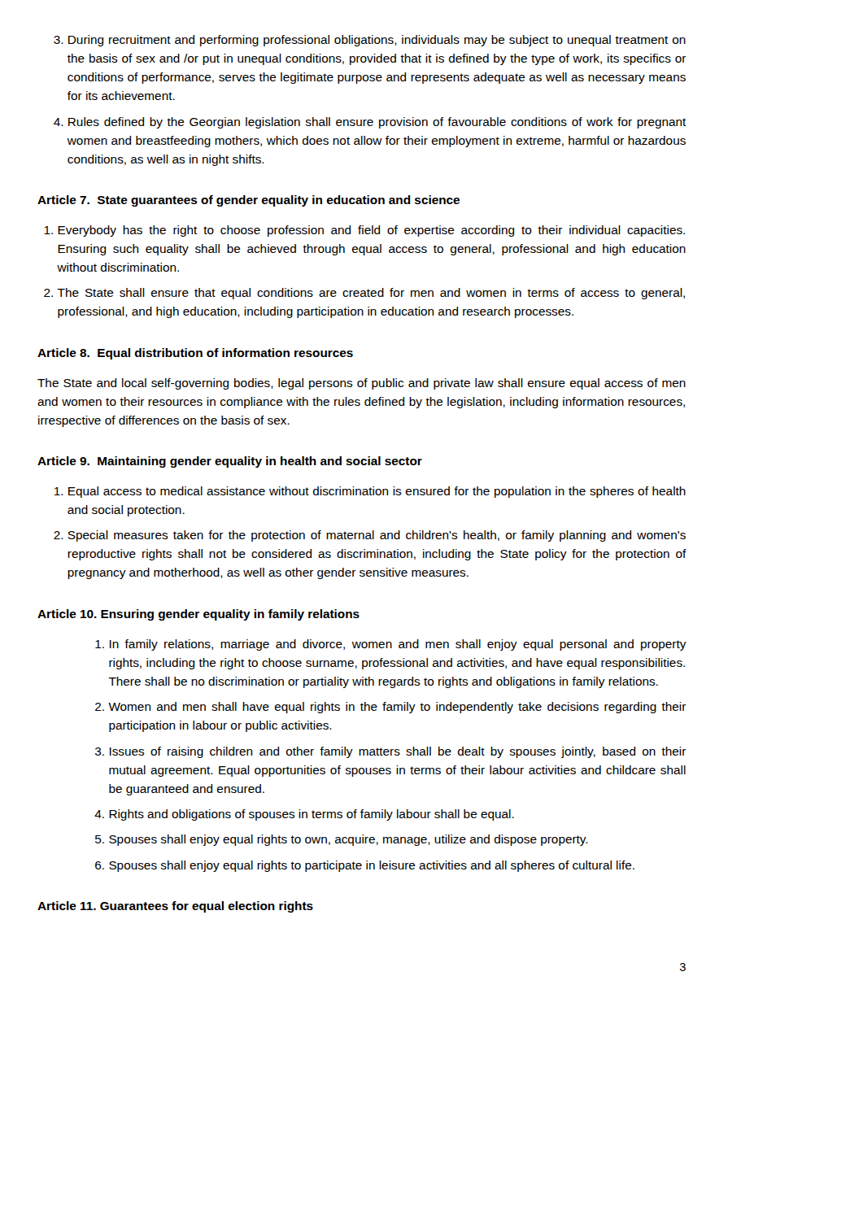During recruitment and performing professional obligations, individuals may be subject to unequal treatment on the basis of sex and /or put in unequal conditions, provided that it is defined by the type of work, its specifics or conditions of performance, serves the legitimate purpose and represents adequate as well as necessary means for its achievement.
Rules defined by the Georgian legislation shall ensure provision of favourable conditions of work for pregnant women and breastfeeding mothers, which does not allow for their employment in extreme, harmful or hazardous conditions, as well as in night shifts.
Article 7. State guarantees of gender equality in education and science
Everybody has the right to choose profession and field of expertise according to their individual capacities. Ensuring such equality shall be achieved through equal access to general, professional and high education without discrimination.
The State shall ensure that equal conditions are created for men and women in terms of access to general, professional, and high education, including participation in education and research processes.
Article 8. Equal distribution of information resources
The State and local self-governing bodies, legal persons of public and private law shall ensure equal access of men and women to their resources in compliance with the rules defined by the legislation, including information resources, irrespective of differences on the basis of sex.
Article 9. Maintaining gender equality in health and social sector
Equal access to medical assistance without discrimination is ensured for the population in the spheres of health and social protection.
Special measures taken for the protection of maternal and children's health, or family planning and women's reproductive rights shall not be considered as discrimination, including the State policy for the protection of pregnancy and motherhood, as well as other gender sensitive measures.
Article 10. Ensuring gender equality in family relations
In family relations, marriage and divorce, women and men shall enjoy equal personal and property rights, including the right to choose surname, professional and activities, and have equal responsibilities. There shall be no discrimination or partiality with regards to rights and obligations in family relations.
Women and men shall have equal rights in the family to independently take decisions regarding their participation in labour or public activities.
Issues of raising children and other family matters shall be dealt by spouses jointly, based on their mutual agreement. Equal opportunities of spouses in terms of their labour activities and childcare shall be guaranteed and ensured.
Rights and obligations of spouses in terms of family labour shall be equal.
Spouses shall enjoy equal rights to own, acquire, manage, utilize and dispose property.
Spouses shall enjoy equal rights to participate in leisure activities and all spheres of cultural life.
Article 11. Guarantees for equal election rights
3